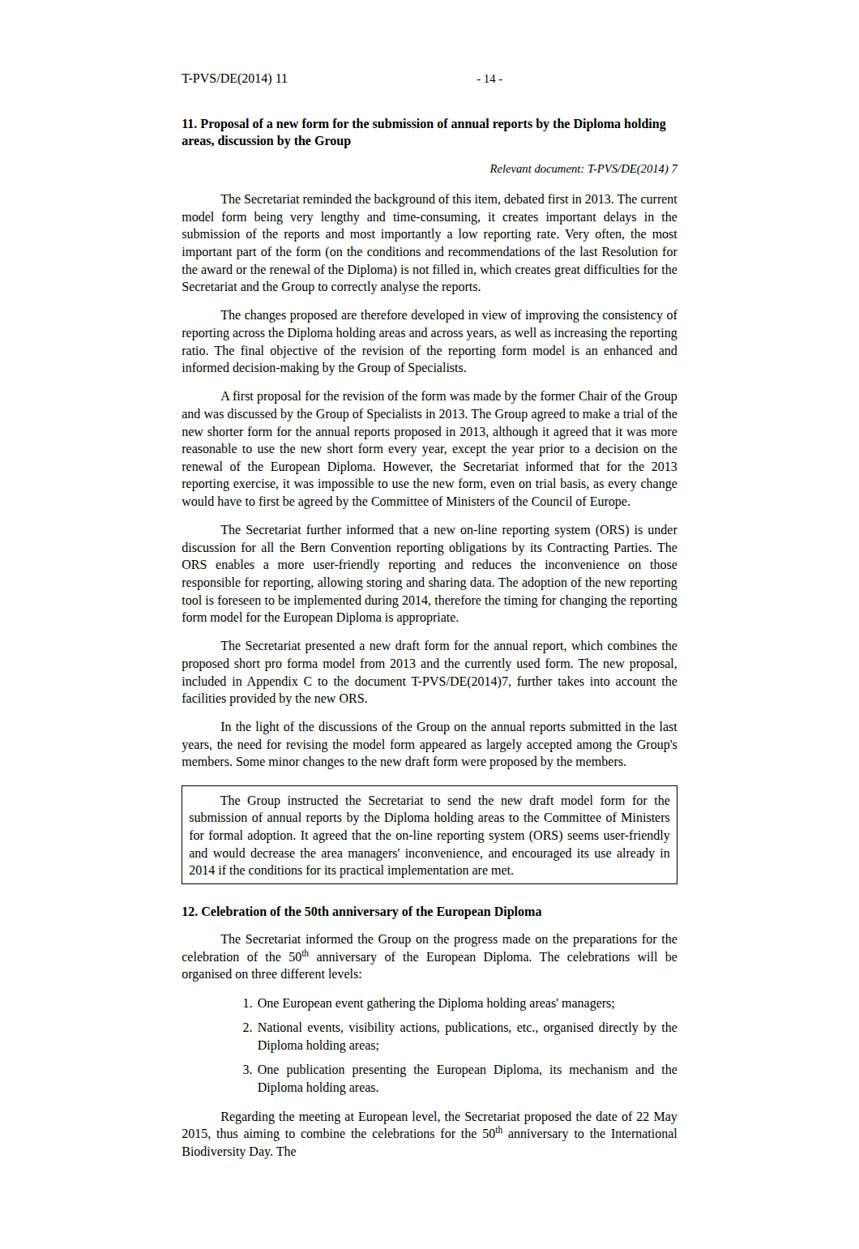T-PVS/DE(2014) 11
- 14 -
11. Proposal of a new form for the submission of annual reports by the Diploma holding areas, discussion by the Group
Relevant document: T-PVS/DE(2014) 7
The Secretariat reminded the background of this item, debated first in 2013. The current model form being very lengthy and time-consuming, it creates important delays in the submission of the reports and most importantly a low reporting rate. Very often, the most important part of the form (on the conditions and recommendations of the last Resolution for the award or the renewal of the Diploma) is not filled in, which creates great difficulties for the Secretariat and the Group to correctly analyse the reports.
The changes proposed are therefore developed in view of improving the consistency of reporting across the Diploma holding areas and across years, as well as increasing the reporting ratio. The final objective of the revision of the reporting form model is an enhanced and informed decision-making by the Group of Specialists.
A first proposal for the revision of the form was made by the former Chair of the Group and was discussed by the Group of Specialists in 2013. The Group agreed to make a trial of the new shorter form for the annual reports proposed in 2013, although it agreed that it was more reasonable to use the new short form every year, except the year prior to a decision on the renewal of the European Diploma. However, the Secretariat informed that for the 2013 reporting exercise, it was impossible to use the new form, even on trial basis, as every change would have to first be agreed by the Committee of Ministers of the Council of Europe.
The Secretariat further informed that a new on-line reporting system (ORS) is under discussion for all the Bern Convention reporting obligations by its Contracting Parties. The ORS enables a more user-friendly reporting and reduces the inconvenience on those responsible for reporting, allowing storing and sharing data. The adoption of the new reporting tool is foreseen to be implemented during 2014, therefore the timing for changing the reporting form model for the European Diploma is appropriate.
The Secretariat presented a new draft form for the annual report, which combines the proposed short pro forma model from 2013 and the currently used form. The new proposal, included in Appendix C to the document T-PVS/DE(2014)7, further takes into account the facilities provided by the new ORS.
In the light of the discussions of the Group on the annual reports submitted in the last years, the need for revising the model form appeared as largely accepted among the Group's members. Some minor changes to the new draft form were proposed by the members.
The Group instructed the Secretariat to send the new draft model form for the submission of annual reports by the Diploma holding areas to the Committee of Ministers for formal adoption. It agreed that the on-line reporting system (ORS) seems user-friendly and would decrease the area managers' inconvenience, and encouraged its use already in 2014 if the conditions for its practical implementation are met.
12. Celebration of the 50th anniversary of the European Diploma
The Secretariat informed the Group on the progress made on the preparations for the celebration of the 50th anniversary of the European Diploma. The celebrations will be organised on three different levels:
One European event gathering the Diploma holding areas' managers;
National events, visibility actions, publications, etc., organised directly by the Diploma holding areas;
One publication presenting the European Diploma, its mechanism and the Diploma holding areas.
Regarding the meeting at European level, the Secretariat proposed the date of 22 May 2015, thus aiming to combine the celebrations for the 50th anniversary to the International Biodiversity Day. The